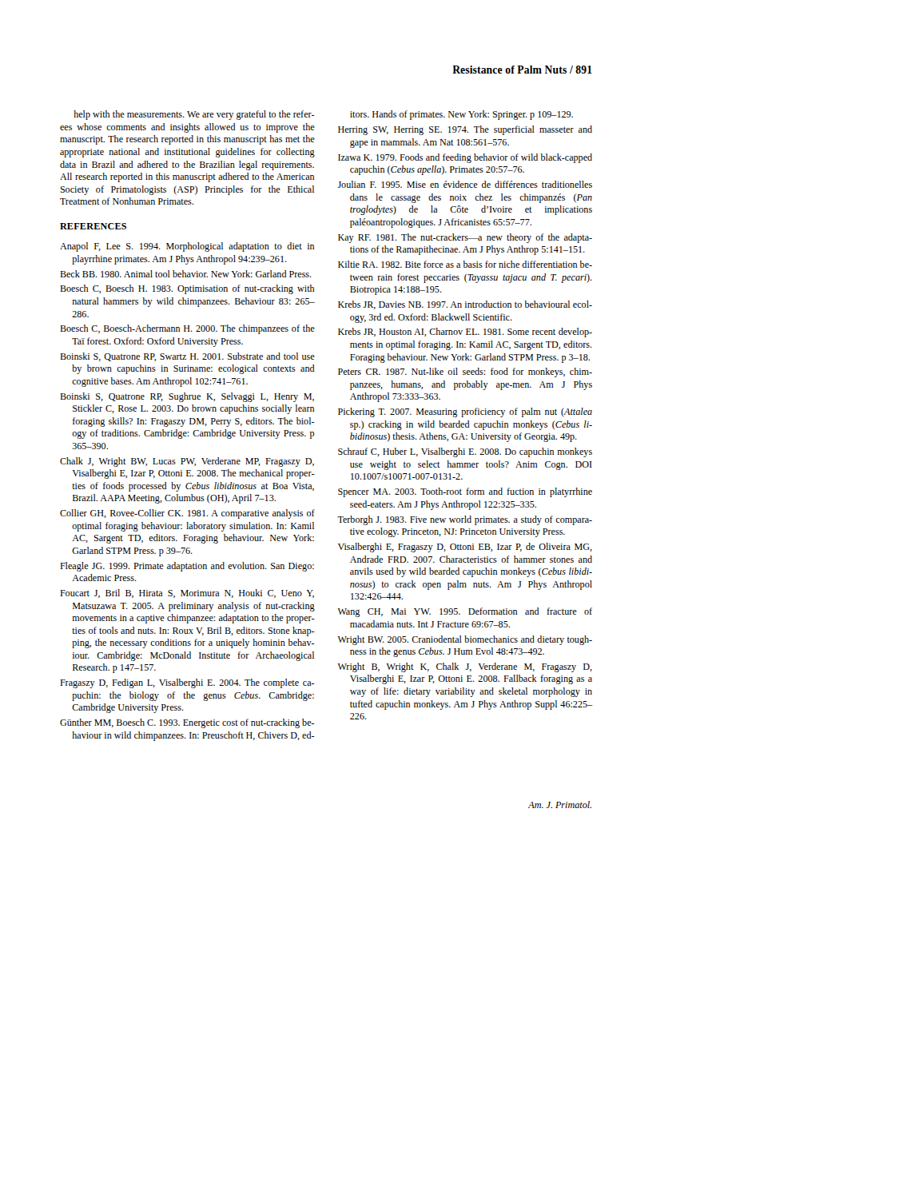Resistance of Palm Nuts / 891
help with the measurements. We are very grateful to the referees whose comments and insights allowed us to improve the manuscript. The research reported in this manuscript has met the appropriate national and institutional guidelines for collecting data in Brazil and adhered to the Brazilian legal requirements. All research reported in this manuscript adhered to the American Society of Primatologists (ASP) Principles for the Ethical Treatment of Nonhuman Primates.
REFERENCES
Anapol F, Lee S. 1994. Morphological adaptation to diet in playrrhine primates. Am J Phys Anthropol 94:239–261.
Beck BB. 1980. Animal tool behavior. New York: Garland Press.
Boesch C, Boesch H. 1983. Optimisation of nut-cracking with natural hammers by wild chimpanzees. Behaviour 83: 265–286.
Boesch C, Boesch-Achermann H. 2000. The chimpanzees of the Taï forest. Oxford: Oxford University Press.
Boinski S, Quatrone RP, Swartz H. 2001. Substrate and tool use by brown capuchins in Suriname: ecological contexts and cognitive bases. Am Anthropol 102:741–761.
Boinski S, Quatrone RP, Sughrue K, Selvaggi L, Henry M, Stickler C, Rose L. 2003. Do brown capuchins socially learn foraging skills? In: Fragaszy DM, Perry S, editors. The biology of traditions. Cambridge: Cambridge University Press. p 365–390.
Chalk J, Wright BW, Lucas PW, Verderane MP, Fragaszy D, Visalberghi E, Izar P, Ottoni E. 2008. The mechanical properties of foods processed by Cebus libidinosus at Boa Vista, Brazil. AAPA Meeting, Columbus (OH), April 7–13.
Collier GH, Rovee-Collier CK. 1981. A comparative analysis of optimal foraging behaviour: laboratory simulation. In: Kamil AC, Sargent TD, editors. Foraging behaviour. New York: Garland STPM Press. p 39–76.
Fleagle JG. 1999. Primate adaptation and evolution. San Diego: Academic Press.
Foucart J, Bril B, Hirata S, Morimura N, Houki C, Ueno Y, Matsuzawa T. 2005. A preliminary analysis of nut-cracking movements in a captive chimpanzee: adaptation to the properties of tools and nuts. In: Roux V, Bril B, editors. Stone knapping, the necessary conditions for a uniquely hominin behaviour. Cambridge: McDonald Institute for Archaeological Research. p 147–157.
Fragaszy D, Fedigan L, Visalberghi E. 2004. The complete capuchin: the biology of the genus Cebus. Cambridge: Cambridge University Press.
Günther MM, Boesch C. 1993. Energetic cost of nut-cracking behaviour in wild chimpanzees. In: Preuschoft H, Chivers D, editors. Hands of primates. New York: Springer. p 109–129.
Herring SW, Herring SE. 1974. The superficial masseter and gape in mammals. Am Nat 108:561–576.
Izawa K. 1979. Foods and feeding behavior of wild black-capped capuchin (Cebus apella). Primates 20:57–76.
Joulian F. 1995. Mise en évidence de différences traditionelles dans le cassage des noix chez les chimpanzés (Pan troglodytes) de la Côte d’Ivoire et implications paléoantropologiques. J Africanistes 65:57–77.
Kay RF. 1981. The nut-crackers—a new theory of the adaptations of the Ramapithecinae. Am J Phys Anthrop 5:141–151.
Kiltie RA. 1982. Bite force as a basis for niche differentiation between rain forest peccaries (Tayassu tajacu and T. pecari). Biotropica 14:188–195.
Krebs JR, Davies NB. 1997. An introduction to behavioural ecology, 3rd ed. Oxford: Blackwell Scientific.
Krebs JR, Houston AI, Charnov EL. 1981. Some recent developments in optimal foraging. In: Kamil AC, Sargent TD, editors. Foraging behaviour. New York: Garland STPM Press. p 3–18.
Peters CR. 1987. Nut-like oil seeds: food for monkeys, chimpanzees, humans, and probably ape-men. Am J Phys Anthropol 73:333–363.
Pickering T. 2007. Measuring proficiency of palm nut (Attalea sp.) cracking in wild bearded capuchin monkeys (Cebus libidinosus) thesis. Athens, GA: University of Georgia. 49p.
Schrauf C, Huber L, Visalberghi E. 2008. Do capuchin monkeys use weight to select hammer tools? Anim Cogn. DOI 10.1007/s10071-007-0131-2.
Spencer MA. 2003. Tooth-root form and fuction in platyrrhine seed-eaters. Am J Phys Anthropol 122:325–335.
Terborgh J. 1983. Five new world primates. a study of comparative ecology. Princeton, NJ: Princeton University Press.
Visalberghi E, Fragaszy D, Ottoni EB, Izar P, de Oliveira MG, Andrade FRD. 2007. Characteristics of hammer stones and anvils used by wild bearded capuchin monkeys (Cebus libidinosus) to crack open palm nuts. Am J Phys Anthropol 132:426–444.
Wang CH, Mai YW. 1995. Deformation and fracture of macadamia nuts. Int J Fracture 69:67–85.
Wright BW. 2005. Craniodental biomechanics and dietary toughness in the genus Cebus. J Hum Evol 48:473–492.
Wright B, Wright K, Chalk J, Verderane M, Fragaszy D, Visalberghi E, Izar P, Ottoni E. 2008. Fallback foraging as a way of life: dietary variability and skeletal morphology in tufted capuchin monkeys. Am J Phys Anthrop Suppl 46:225–226.
Am. J. Primatol.